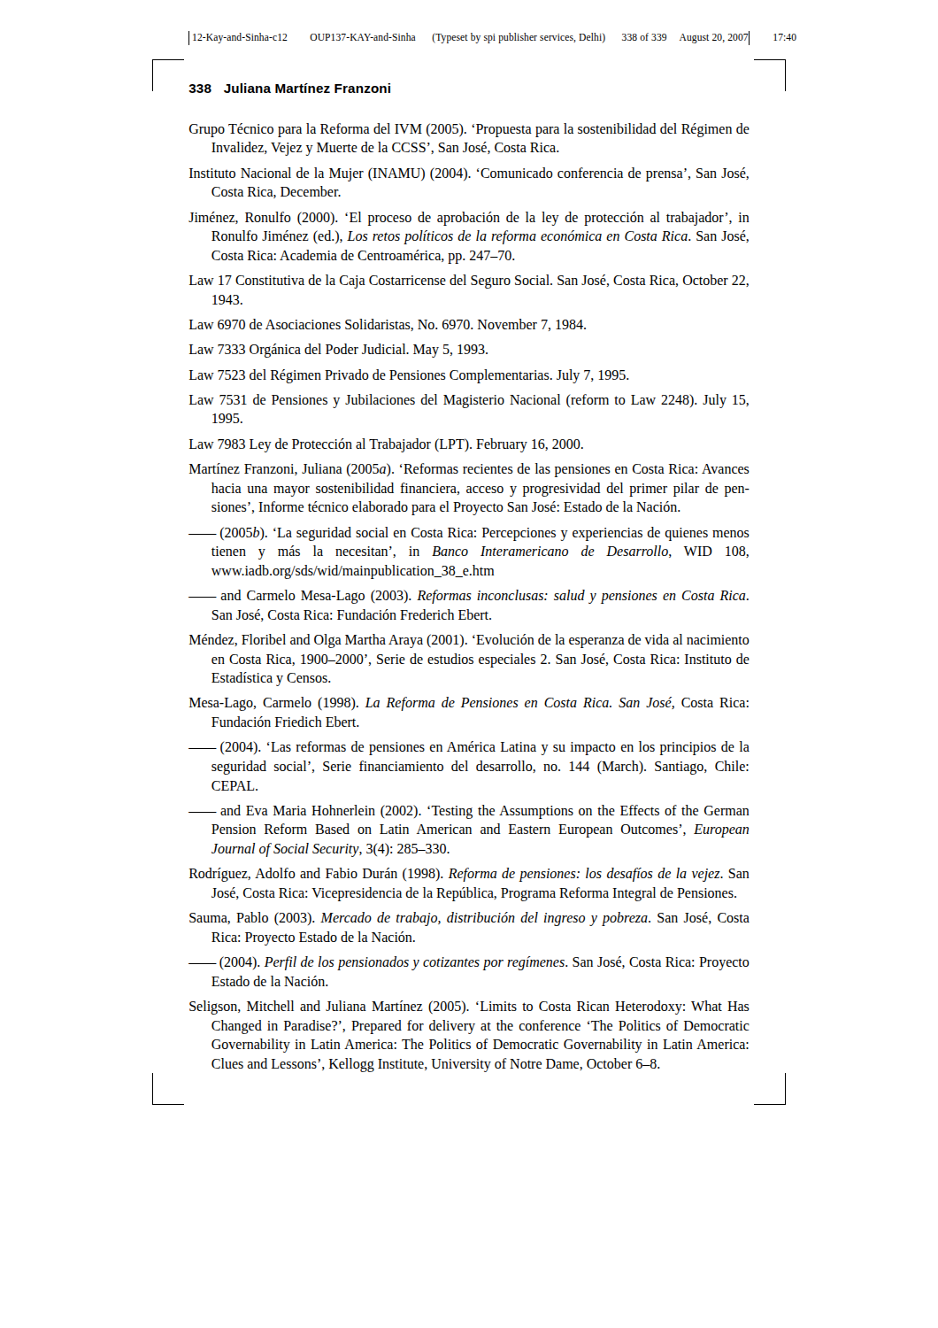12-Kay-and-Sinha-c12 OUP137-KAY-and-Sinha(Typeset by spi publisher services, Delhi) 338 of 339 August 20, 200717:40
338 Juliana Martínez Franzoni
Grupo Técnico para la Reforma del IVM (2005). ‘Propuesta para la sostenibilidad del Régimen de Invalidez, Vejez y Muerte de la CCSS’, San José, Costa Rica.
Instituto Nacional de la Mujer (INAMU) (2004). ‘Comunicado conferencia de prensa’, San José, Costa Rica, December.
Jiménez, Ronulfo (2000). ‘El proceso de aprobación de la ley de protección al trabajador’, in Ronulfo Jiménez (ed.), Los retos políticos de la reforma económica en Costa Rica. San José, Costa Rica: Academia de Centroamérica, pp. 247–70.
Law 17 Constitutiva de la Caja Costarricense del Seguro Social. San José, Costa Rica, October 22, 1943.
Law 6970 de Asociaciones Solidaristas, No. 6970. November 7, 1984.
Law 7333 Orgánica del Poder Judicial. May 5, 1993.
Law 7523 del Régimen Privado de Pensiones Complementarias. July 7, 1995.
Law 7531 de Pensiones y Jubilaciones del Magisterio Nacional (reform to Law 2248). July 15, 1995.
Law 7983 Ley de Protección al Trabajador (LPT). February 16, 2000.
Martínez Franzoni, Juliana (2005a). ‘Reformas recientes de las pensiones en Costa Rica: Avances hacia una mayor sostenibilidad financiera, acceso y progresividad del primer pilar de pensiones’, Informe técnico elaborado para el Proyecto San José: Estado de la Nación.
—— (2005b). ‘La seguridad social en Costa Rica: Percepciones y experiencias de quienes menos tienen y más la necesitan’, in Banco Interamericano de Desarrollo, WID 108, www.iadb.org/sds/wid/mainpublication_38_e.htm
—— and Carmelo Mesa-Lago (2003). Reformas inconclusas: salud y pensiones en Costa Rica. San José, Costa Rica: Fundación Frederich Ebert.
Méndez, Floribel and Olga Martha Araya (2001). ‘Evolución de la esperanza de vida al nacimiento en Costa Rica, 1900–2000’, Serie de estudios especiales 2. San José, Costa Rica: Instituto de Estadística y Censos.
Mesa-Lago, Carmelo (1998). La Reforma de Pensiones en Costa Rica. San José, Costa Rica: Fundación Friedich Ebert.
—— (2004). ‘Las reformas de pensiones en América Latina y su impacto en los principios de la seguridad social’, Serie financiamiento del desarrollo, no. 144 (March). Santiago, Chile: CEPAL.
—— and Eva Maria Hohnerlein (2002). ‘Testing the Assumptions on the Effects of the German Pension Reform Based on Latin American and Eastern European Outcomes’, European Journal of Social Security, 3(4): 285–330.
Rodríguez, Adolfo and Fabio Durán (1998). Reforma de pensiones: los desafíos de la vejez. San José, Costa Rica: Vicepresidencia de la República, Programa Reforma Integral de Pensiones.
Sauma, Pablo (2003). Mercado de trabajo, distribución del ingreso y pobreza. San José, Costa Rica: Proyecto Estado de la Nación.
—— (2004). Perfil de los pensionados y cotizantes por regímenes. San José, Costa Rica: Proyecto Estado de la Nación.
Seligson, Mitchell and Juliana Martínez (2005). ‘Limits to Costa Rican Heterodoxy: What Has Changed in Paradise?’, Prepared for delivery at the conference ‘The Politics of Democratic Governability in Latin America: The Politics of Democratic Governability in Latin America: Clues and Lessons’, Kellogg Institute, University of Notre Dame, October 6–8.